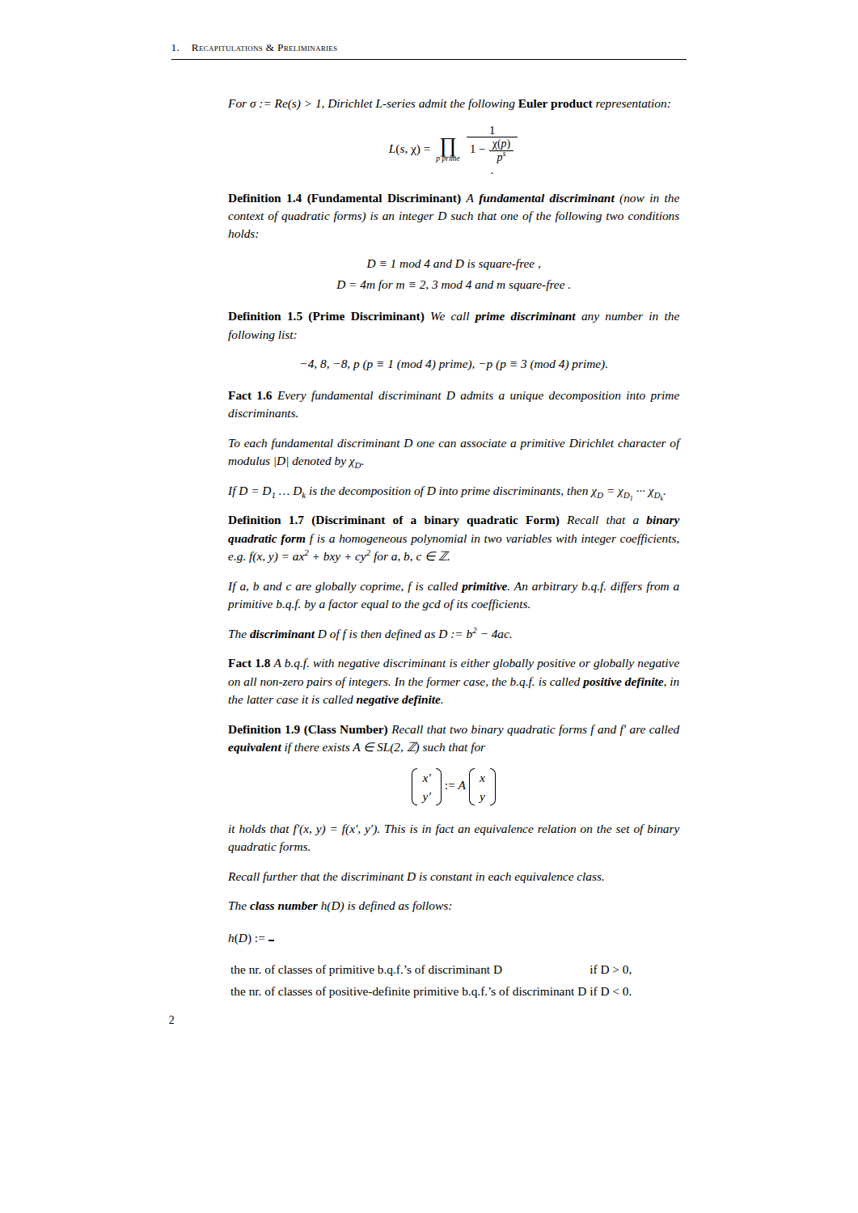1. Recapitulations & Preliminaries
For σ := Re(s) > 1, Dirichlet L-series admit the following Euler product representation:
L(s, χ) = ∏p prime 11 − χ(p) ps.
Definition 1.4 (Fundamental Discriminant) A fundamental discriminant (now in the context of quadratic forms) is an integer D such that one of the following two conditions holds:
D ≡ 1 mod 4 and D is square-free ,
D = 4m for m ≡ 2, 3 mod 4 and m square-free .
Definition 1.5 (Prime Discriminant) We call prime discriminant any number in the following list:
−4, 8, −8, p (p ≡ 1 (mod 4) prime), −p (p ≡ 3 (mod 4) prime).
Fact 1.6 Every fundamental discriminant D admits a unique decomposition into prime discriminants.
To each fundamental discriminant D one can associate a primitive Dirichlet character of modulus |D| denoted by χD.
If D = D1 … Dk is the decomposition of D into prime discriminants, then χD = χD1 ··· χDk.
Definition 1.7 (Discriminant of a binary quadratic Form) Recall that a binary quadratic form f is a homogeneous polynomial in two variables with integer coefficients, e.g. f(x, y) = ax2 + bxy + cy2 for a, b, c ∈ ℤ.
If a, b and c are globally coprime, f is called primitive. An arbitrary b.q.f. differs from a primitive b.q.f. by a factor equal to the gcd of its coefficients.
The discriminant D of f is then defined as D := b2 − 4ac.
Fact 1.8 A b.q.f. with negative discriminant is either globally positive or globally negative on all non-zero pairs of integers. In the former case, the b.q.f. is called positive definite, in the latter case it is called negative definite.
Definition 1.9 (Class Number) Recall that two binary quadratic forms f and f′ are called equivalent if there exists A ∈ SL(2, ℤ) such that for
| x′ |
| y′ |
:= A
| x |
| y |
it holds that f′(x, y) = f(x′, y′). This is in fact an equivalence relation on the set of binary quadratic forms.
Recall further that the discriminant D is constant in each equivalence class.
The class number h(D) is defined as follows:
h(D) :=
| the nr. of classes of primitive b.q.f.’s of discriminant D | if D > 0, |
| the nr. of classes of positive-definite primitive b.q.f.’s of discriminant D | if D < 0. |
2